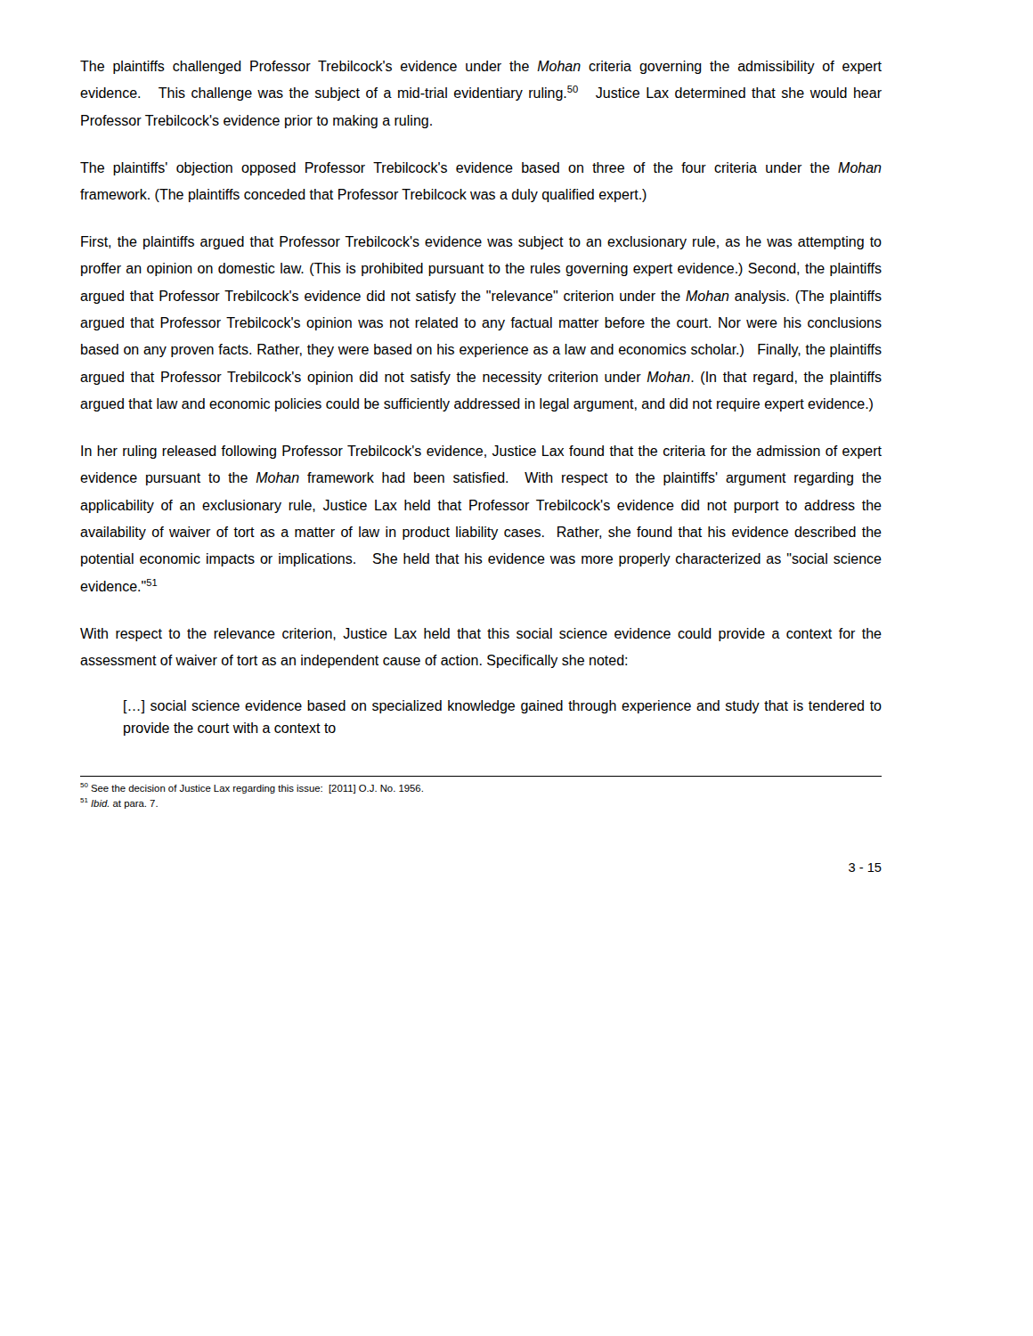The plaintiffs challenged Professor Trebilcock's evidence under the Mohan criteria governing the admissibility of expert evidence. This challenge was the subject of a mid-trial evidentiary ruling.50 Justice Lax determined that she would hear Professor Trebilcock's evidence prior to making a ruling.
The plaintiffs' objection opposed Professor Trebilcock's evidence based on three of the four criteria under the Mohan framework. (The plaintiffs conceded that Professor Trebilcock was a duly qualified expert.)
First, the plaintiffs argued that Professor Trebilcock's evidence was subject to an exclusionary rule, as he was attempting to proffer an opinion on domestic law. (This is prohibited pursuant to the rules governing expert evidence.) Second, the plaintiffs argued that Professor Trebilcock's evidence did not satisfy the "relevance" criterion under the Mohan analysis. (The plaintiffs argued that Professor Trebilcock's opinion was not related to any factual matter before the court. Nor were his conclusions based on any proven facts. Rather, they were based on his experience as a law and economics scholar.) Finally, the plaintiffs argued that Professor Trebilcock's opinion did not satisfy the necessity criterion under Mohan. (In that regard, the plaintiffs argued that law and economic policies could be sufficiently addressed in legal argument, and did not require expert evidence.)
In her ruling released following Professor Trebilcock's evidence, Justice Lax found that the criteria for the admission of expert evidence pursuant to the Mohan framework had been satisfied. With respect to the plaintiffs' argument regarding the applicability of an exclusionary rule, Justice Lax held that Professor Trebilcock's evidence did not purport to address the availability of waiver of tort as a matter of law in product liability cases. Rather, she found that his evidence described the potential economic impacts or implications. She held that his evidence was more properly characterized as "social science evidence."51
With respect to the relevance criterion, Justice Lax held that this social science evidence could provide a context for the assessment of waiver of tort as an independent cause of action. Specifically she noted:
[…] social science evidence based on specialized knowledge gained through experience and study that is tendered to provide the court with a context to
50 See the decision of Justice Lax regarding this issue: [2011] O.J. No. 1956.
51 Ibid. at para. 7.
3 - 15